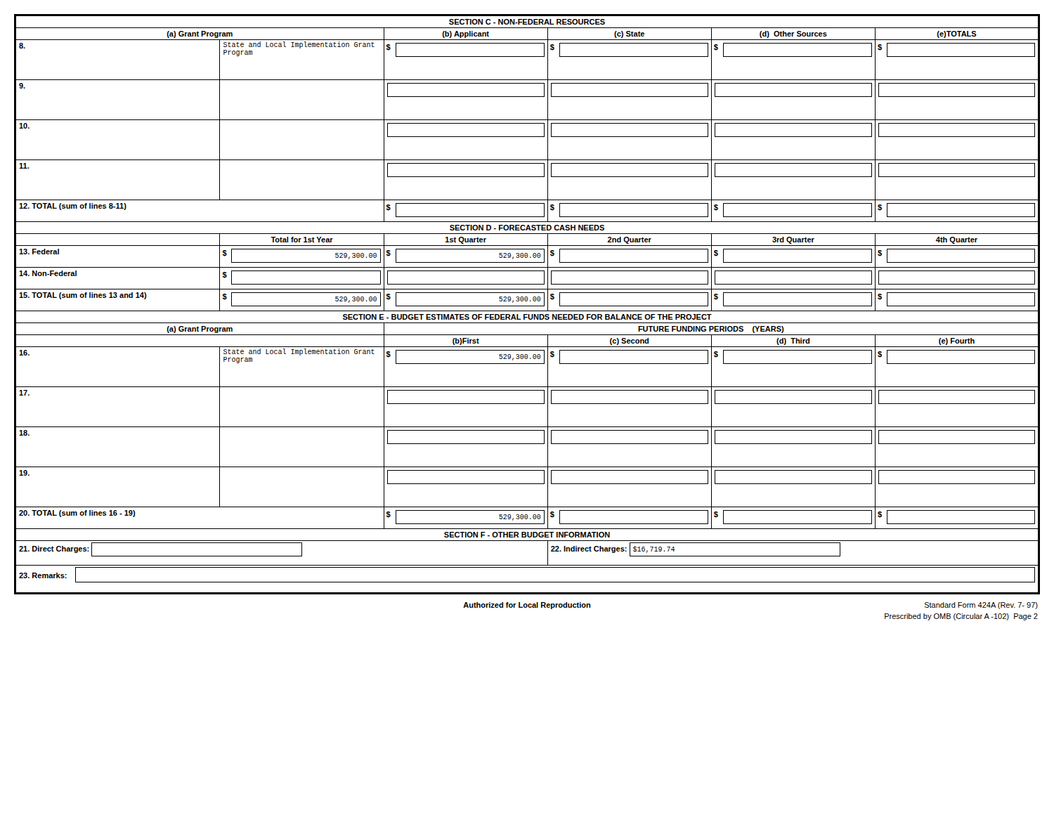| SECTION C - NON-FEDERAL RESOURCES |
| (a) Grant Program | (b) Applicant | (c) State | (d) Other Sources | (e)TOTALS |
| 8. | State and Local Implementation Grant Program | $ | $ | $ | $ |
| 9. | | | | | |
| 10. | | | | | |
| 11. | | | | | |
| 12. TOTAL (sum of lines 8-11) | $ | $ | $ | $ |
| SECTION D - FORECASTED CASH NEEDS |
| | Total for 1st Year | 1st Quarter | 2nd Quarter | 3rd Quarter | 4th Quarter |
| 13. Federal | $ 529,300.00 | $ 529,300.00 | $ | $ | $ |
| 14. Non-Federal | $ | | | | |
| 15. TOTAL (sum of lines 13 and 14) | $ 529,300.00 | $ 529,300.00 | $ | $ | $ |
| SECTION E - BUDGET ESTIMATES OF FEDERAL FUNDS NEEDED FOR BALANCE OF THE PROJECT |
| (a) Grant Program | FUTURE FUNDING PERIODS (YEARS) |
| | (b)First | (c) Second | (d) Third | (e) Fourth |
| 16. | State and Local Implementation Grant Program | $ 529,300.00 | $ | $ | $ |
| 17. | | | | | |
| 18. | | | | | |
| 19. | | | | | |
| 20. TOTAL (sum of lines 16 - 19) | $ 529,300.00 | $ | $ | $ |
| SECTION F - OTHER BUDGET INFORMATION |
| 21. Direct Charges: | 22. Indirect Charges: $16,719.74 |
| 23. Remarks: |
| | Authorized for Local Reproduction | Standard Form 424A (Rev. 7- 97) |
| | | Prescribed by OMB (Circular A -102) Page 2 |